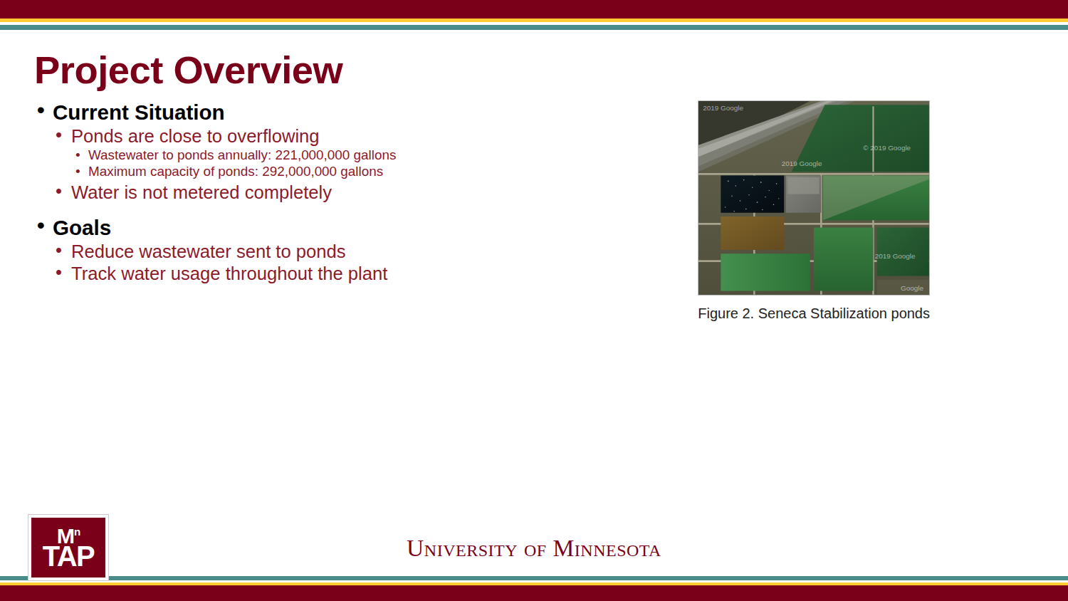Project Overview
Current Situation
Ponds are close to overflowing
Wastewater to ponds annually: 221,000,000 gallons
Maximum capacity of ponds: 292,000,000 gallons
Water is not metered completely
Goals
Reduce wastewater sent to ponds
Track water usage throughout the plant
2019 Google 2019 Google © 2019 Google 2019 Google Google
Figure 2. Seneca Stabilization ponds
Mn TAP
University of Minnesota